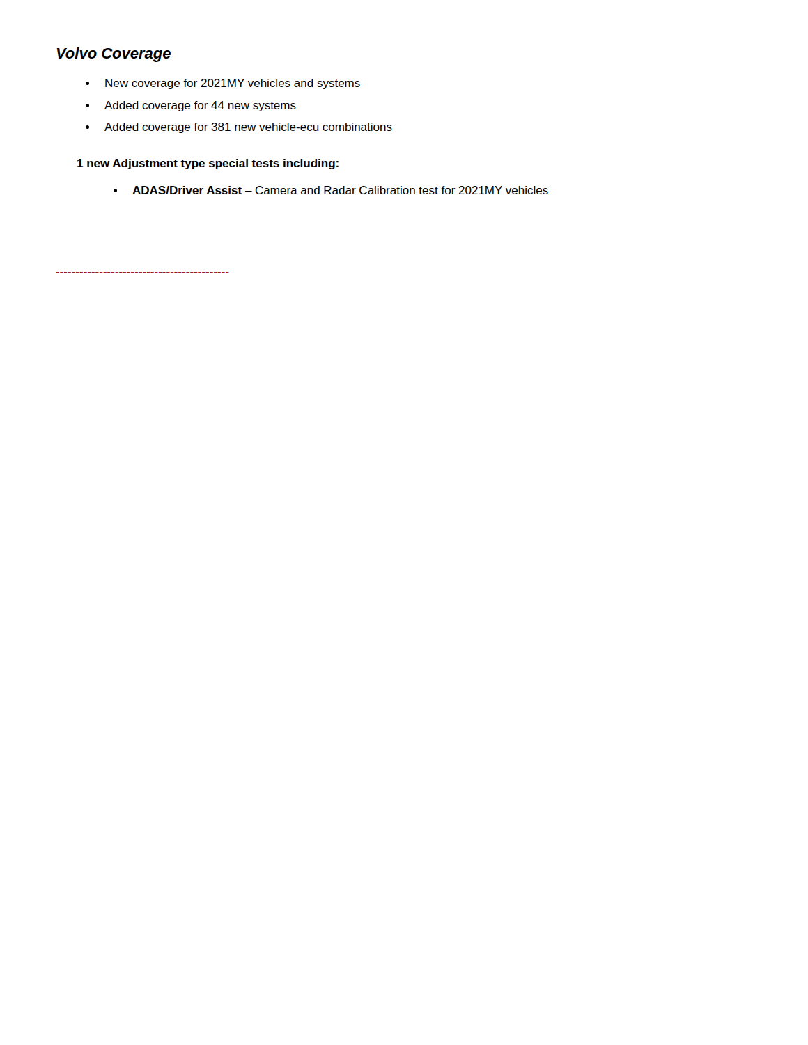Volvo Coverage
New coverage for 2021MY vehicles and systems
Added coverage for 44 new systems
Added coverage for 381 new vehicle-ecu combinations
1 new Adjustment type special tests including:
ADAS/Driver Assist – Camera and Radar Calibration test for 2021MY vehicles
--------------------------------------------